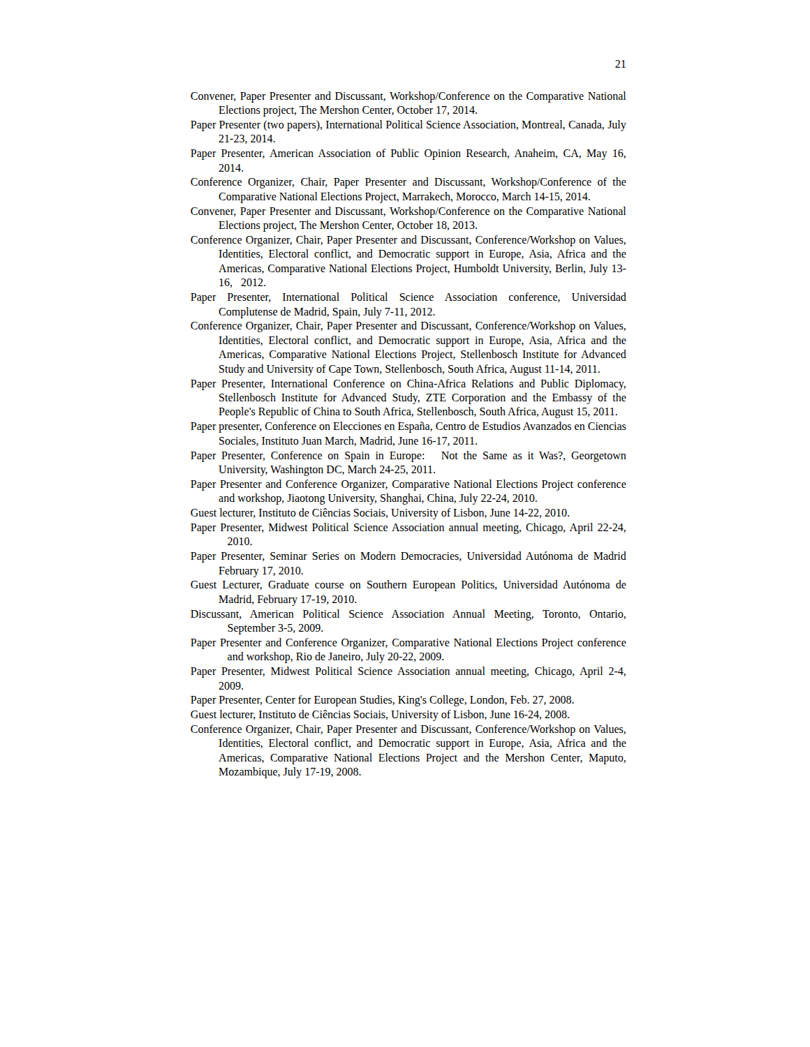21
Convener, Paper Presenter and Discussant, Workshop/Conference on the Comparative National Elections project, The Mershon Center, October 17, 2014.
Paper Presenter (two papers), International Political Science Association, Montreal, Canada, July 21-23, 2014.
Paper Presenter, American Association of Public Opinion Research, Anaheim, CA, May 16, 2014.
Conference Organizer, Chair, Paper Presenter and Discussant, Workshop/Conference of the Comparative National Elections Project, Marrakech, Morocco, March 14-15, 2014.
Convener, Paper Presenter and Discussant, Workshop/Conference on the Comparative National Elections project, The Mershon Center, October 18, 2013.
Conference Organizer, Chair, Paper Presenter and Discussant, Conference/Workshop on Values, Identities, Electoral conflict, and Democratic support in Europe, Asia, Africa and the Americas, Comparative National Elections Project, Humboldt University, Berlin, July 13-16, 2012.
Paper Presenter, International Political Science Association conference, Universidad Complutense de Madrid, Spain, July 7-11, 2012.
Conference Organizer, Chair, Paper Presenter and Discussant, Conference/Workshop on Values, Identities, Electoral conflict, and Democratic support in Europe, Asia, Africa and the Americas, Comparative National Elections Project, Stellenbosch Institute for Advanced Study and University of Cape Town, Stellenbosch, South Africa, August 11-14, 2011.
Paper Presenter, International Conference on China-Africa Relations and Public Diplomacy, Stellenbosch Institute for Advanced Study, ZTE Corporation and the Embassy of the People's Republic of China to South Africa, Stellenbosch, South Africa, August 15, 2011.
Paper presenter, Conference on Elecciones en España, Centro de Estudios Avanzados en Ciencias Sociales, Instituto Juan March, Madrid, June 16-17, 2011.
Paper Presenter, Conference on Spain in Europe: Not the Same as it Was?, Georgetown University, Washington DC, March 24-25, 2011.
Paper Presenter and Conference Organizer, Comparative National Elections Project conference and workshop, Jiaotong University, Shanghai, China, July 22-24, 2010.
Guest lecturer, Instituto de Ciências Sociais, University of Lisbon, June 14-22, 2010.
Paper Presenter, Midwest Political Science Association annual meeting, Chicago, April 22-24, 2010.
Paper Presenter, Seminar Series on Modern Democracies, Universidad Autónoma de Madrid February 17, 2010.
Guest Lecturer, Graduate course on Southern European Politics, Universidad Autónoma de Madrid, February 17-19, 2010.
Discussant, American Political Science Association Annual Meeting, Toronto, Ontario, September 3-5, 2009.
Paper Presenter and Conference Organizer, Comparative National Elections Project conference and workshop, Rio de Janeiro, July 20-22, 2009.
Paper Presenter, Midwest Political Science Association annual meeting, Chicago, April 2-4, 2009.
Paper Presenter, Center for European Studies, King's College, London, Feb. 27, 2008.
Guest lecturer, Instituto de Ciências Sociais, University of Lisbon, June 16-24, 2008.
Conference Organizer, Chair, Paper Presenter and Discussant, Conference/Workshop on Values, Identities, Electoral conflict, and Democratic support in Europe, Asia, Africa and the Americas, Comparative National Elections Project and the Mershon Center, Maputo, Mozambique, July 17-19, 2008.